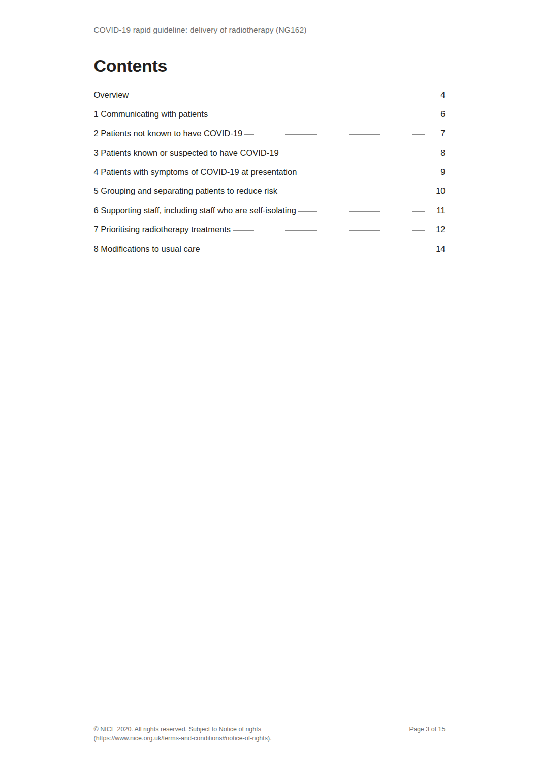COVID-19 rapid guideline: delivery of radiotherapy (NG162)
Contents
Overview 4
1 Communicating with patients 6
2 Patients not known to have COVID-19 7
3 Patients known or suspected to have COVID-19 8
4 Patients with symptoms of COVID-19 at presentation 9
5 Grouping and separating patients to reduce risk 10
6 Supporting staff, including staff who are self-isolating 11
7 Prioritising radiotherapy treatments 12
8 Modifications to usual care 14
© NICE 2020. All rights reserved. Subject to Notice of rights (https://www.nice.org.uk/terms-and-conditions#notice-of-rights).
Page 3 of 15